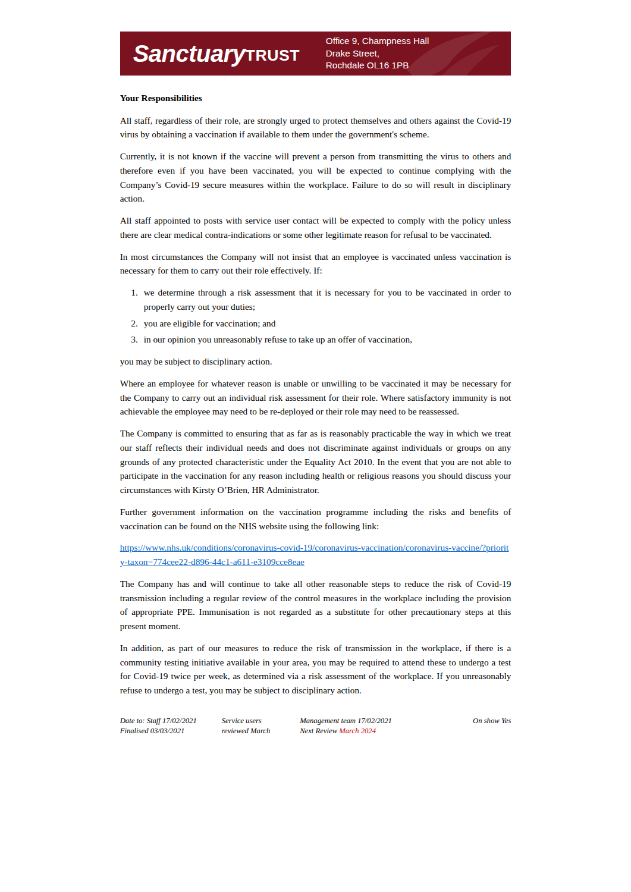Sanctuary TRUST
Office 9, Champness Hall
Drake Street,
Rochdale OL16 1PB
Your Responsibilities
All staff, regardless of their role, are strongly urged to protect themselves and others against the Covid-19 virus by obtaining a vaccination if available to them under the government's scheme.
Currently, it is not known if the vaccine will prevent a person from transmitting the virus to others and therefore even if you have been vaccinated, you will be expected to continue complying with the Company’s Covid-19 secure measures within the workplace. Failure to do so will result in disciplinary action.
All staff appointed to posts with service user contact will be expected to comply with the policy unless there are clear medical contra-indications or some other legitimate reason for refusal to be vaccinated.
In most circumstances the Company will not insist that an employee is vaccinated unless vaccination is necessary for them to carry out their role effectively. If:
we determine through a risk assessment that it is necessary for you to be vaccinated in order to properly carry out your duties;
you are eligible for vaccination; and
in our opinion you unreasonably refuse to take up an offer of vaccination,
you may be subject to disciplinary action.
Where an employee for whatever reason is unable or unwilling to be vaccinated it may be necessary for the Company to carry out an individual risk assessment for their role. Where satisfactory immunity is not achievable the employee may need to be re-deployed or their role may need to be reassessed.
The Company is committed to ensuring that as far as is reasonably practicable the way in which we treat our staff reflects their individual needs and does not discriminate against individuals or groups on any grounds of any protected characteristic under the Equality Act 2010. In the event that you are not able to participate in the vaccination for any reason including health or religious reasons you should discuss your circumstances with Kirsty O’Brien, HR Administrator.
Further government information on the vaccination programme including the risks and benefits of vaccination can be found on the NHS website using the following link:
https://www.nhs.uk/conditions/coronavirus-covid-19/coronavirus-vaccination/coronavirus-vaccine/?priority-taxon=774cee22-d896-44c1-a611-e3109cce8eae
The Company has and will continue to take all other reasonable steps to reduce the risk of Covid-19 transmission including a regular review of the control measures in the workplace including the provision of appropriate PPE. Immunisation is not regarded as a substitute for other precautionary steps at this present moment.
In addition, as part of our measures to reduce the risk of transmission in the workplace, if there is a community testing initiative available in your area, you may be required to attend these to undergo a test for Covid-19 twice per week, as determined via a risk assessment of the workplace. If you unreasonably refuse to undergo a test, you may be subject to disciplinary action.
| Date to: Staff 17/02/2021 | Service users | Management team 17/02/2021 | On show Yes |
| Finalised 03/03/2021 | reviewed March | Next Review March 2024 | |